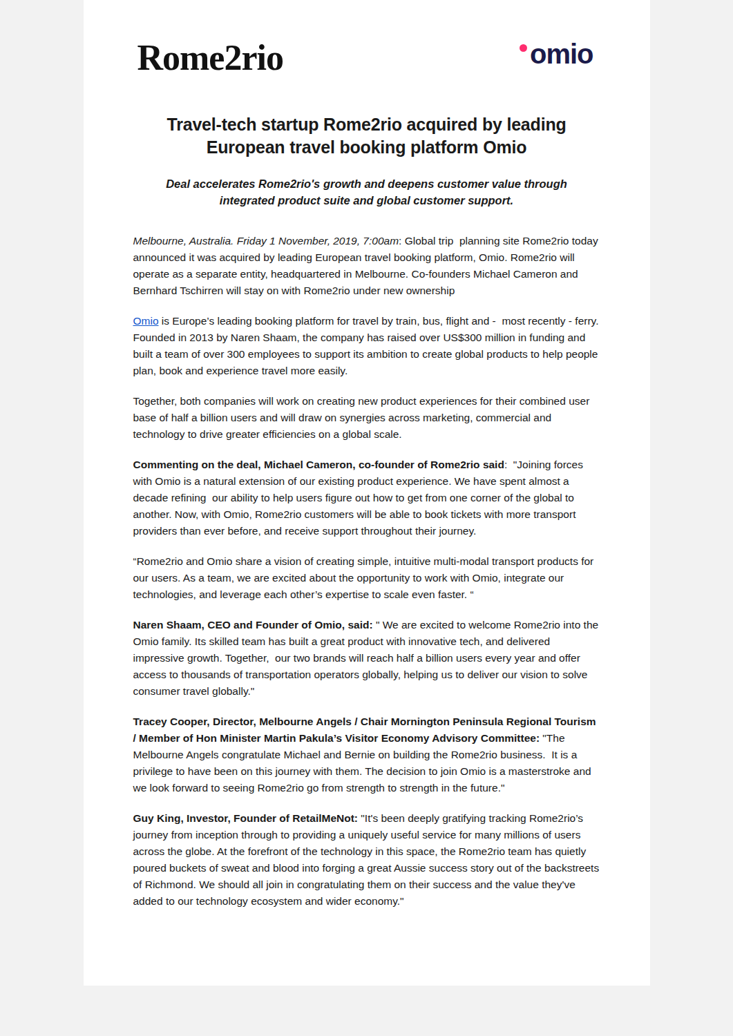Rome2rio
omio
Travel-tech startup Rome2rio acquired by leading European travel booking platform Omio
Deal accelerates Rome2rio's growth and deepens customer value through integrated product suite and global customer support.
Melbourne, Australia. Friday 1 November, 2019, 7:00am: Global trip planning site Rome2rio today announced it was acquired by leading European travel booking platform, Omio. Rome2rio will operate as a separate entity, headquartered in Melbourne. Co-founders Michael Cameron and Bernhard Tschirren will stay on with Rome2rio under new ownership
Omio is Europe’s leading booking platform for travel by train, bus, flight and - most recently - ferry. Founded in 2013 by Naren Shaam, the company has raised over US$300 million in funding and built a team of over 300 employees to support its ambition to create global products to help people plan, book and experience travel more easily.
Together, both companies will work on creating new product experiences for their combined user base of half a billion users and will draw on synergies across marketing, commercial and technology to drive greater efficiencies on a global scale.
Commenting on the deal, Michael Cameron, co-founder of Rome2rio said: "Joining forces with Omio is a natural extension of our existing product experience. We have spent almost a decade refining our ability to help users figure out how to get from one corner of the global to another. Now, with Omio, Rome2rio customers will be able to book tickets with more transport providers than ever before, and receive support throughout their journey.
“Rome2rio and Omio share a vision of creating simple, intuitive multi-modal transport products for our users. As a team, we are excited about the opportunity to work with Omio, integrate our technologies, and leverage each other’s expertise to scale even faster. “
Naren Shaam, CEO and Founder of Omio, said: " We are excited to welcome Rome2rio into the Omio family. Its skilled team has built a great product with innovative tech, and delivered impressive growth. Together, our two brands will reach half a billion users every year and offer access to thousands of transportation operators globally, helping us to deliver our vision to solve consumer travel globally."
Tracey Cooper, Director, Melbourne Angels / Chair Mornington Peninsula Regional Tourism / Member of Hon Minister Martin Pakula’s Visitor Economy Advisory Committee: "The Melbourne Angels congratulate Michael and Bernie on building the Rome2rio business. It is a privilege to have been on this journey with them. The decision to join Omio is a masterstroke and we look forward to seeing Rome2rio go from strength to strength in the future."
Guy King, Investor, Founder of RetailMeNot: "It's been deeply gratifying tracking Rome2rio’s journey from inception through to providing a uniquely useful service for many millions of users across the globe. At the forefront of the technology in this space, the Rome2rio team has quietly poured buckets of sweat and blood into forging a great Aussie success story out of the backstreets of Richmond. We should all join in congratulating them on their success and the value they've added to our technology ecosystem and wider economy."